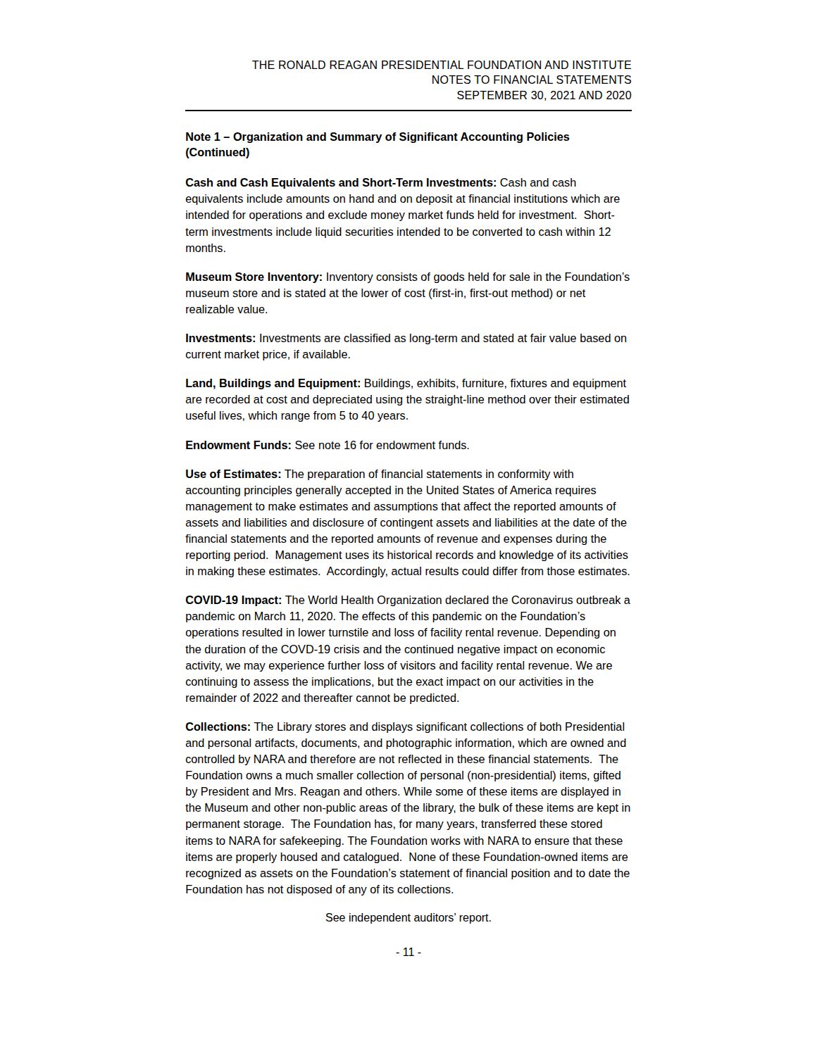The Ronald Reagan Presidential Foundation and Institute
Notes to Financial Statements
September 30, 2021 and 2020
Note 1 – Organization and Summary of Significant Accounting Policies (Continued)
Cash and Cash Equivalents and Short-Term Investments: Cash and cash equivalents include amounts on hand and on deposit at financial institutions which are intended for operations and exclude money market funds held for investment. Short-term investments include liquid securities intended to be converted to cash within 12 months.
Museum Store Inventory: Inventory consists of goods held for sale in the Foundation’s museum store and is stated at the lower of cost (first-in, first-out method) or net realizable value.
Investments: Investments are classified as long-term and stated at fair value based on current market price, if available.
Land, Buildings and Equipment: Buildings, exhibits, furniture, fixtures and equipment are recorded at cost and depreciated using the straight-line method over their estimated useful lives, which range from 5 to 40 years.
Endowment Funds: See note 16 for endowment funds.
Use of Estimates: The preparation of financial statements in conformity with accounting principles generally accepted in the United States of America requires management to make estimates and assumptions that affect the reported amounts of assets and liabilities and disclosure of contingent assets and liabilities at the date of the financial statements and the reported amounts of revenue and expenses during the reporting period. Management uses its historical records and knowledge of its activities in making these estimates. Accordingly, actual results could differ from those estimates.
COVID-19 Impact: The World Health Organization declared the Coronavirus outbreak a pandemic on March 11, 2020. The effects of this pandemic on the Foundation’s operations resulted in lower turnstile and loss of facility rental revenue. Depending on the duration of the COVD-19 crisis and the continued negative impact on economic activity, we may experience further loss of visitors and facility rental revenue. We are continuing to assess the implications, but the exact impact on our activities in the remainder of 2022 and thereafter cannot be predicted.
Collections: The Library stores and displays significant collections of both Presidential and personal artifacts, documents, and photographic information, which are owned and controlled by NARA and therefore are not reflected in these financial statements. The Foundation owns a much smaller collection of personal (non-presidential) items, gifted by President and Mrs. Reagan and others. While some of these items are displayed in the Museum and other non-public areas of the library, the bulk of these items are kept in permanent storage. The Foundation has, for many years, transferred these stored items to NARA for safekeeping. The Foundation works with NARA to ensure that these items are properly housed and catalogued. None of these Foundation-owned items are recognized as assets on the Foundation’s statement of financial position and to date the Foundation has not disposed of any of its collections.
See independent auditors’ report.
- 11 -